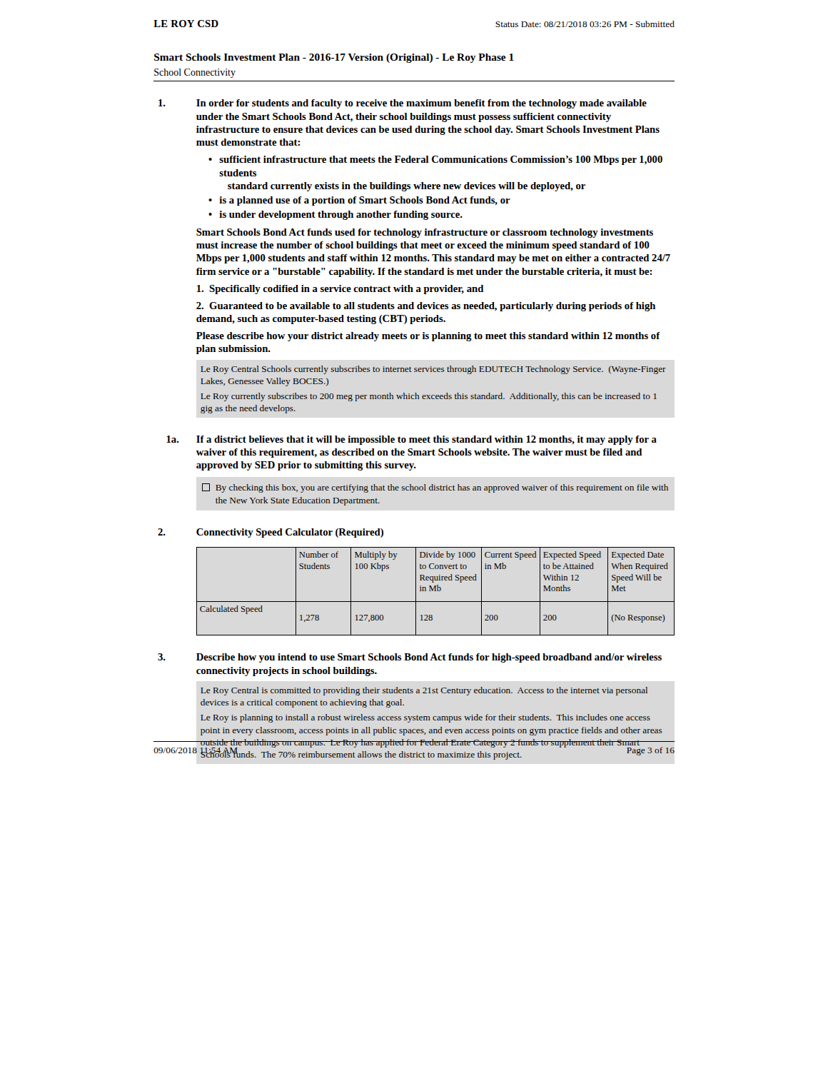LE ROY CSD
Status Date: 08/21/2018 03:26 PM - Submitted
Smart Schools Investment Plan - 2016-17 Version (Original) - Le Roy Phase 1
School Connectivity
1.
In order for students and faculty to receive the maximum benefit from the technology made available under the Smart Schools Bond Act, their school buildings must possess sufficient connectivity infrastructure to ensure that devices can be used during the school day. Smart Schools Investment Plans must demonstrate that:
sufficient infrastructure that meets the Federal Communications Commission’s 100 Mbps per 1,000 studentsstandard currently exists in the buildings where new devices will be deployed, or
is a planned use of a portion of Smart Schools Bond Act funds, or
is under development through another funding source.
Smart Schools Bond Act funds used for technology infrastructure or classroom technology investments must increase the number of school buildings that meet or exceed the minimum speed standard of 100 Mbps per 1,000 students and staff within 12 months. This standard may be met on either a contracted 24/7 firm service or a "burstable" capability. If the standard is met under the burstable criteria, it must be:
1. Specifically codified in a service contract with a provider, and
2. Guaranteed to be available to all students and devices as needed, particularly during periods of high demand, such as computer-based testing (CBT) periods.
Please describe how your district already meets or is planning to meet this standard within 12 months of plan submission.
Le Roy Central Schools currently subscribes to internet services through EDUTECH Technology Service. (Wayne-Finger Lakes, Genessee Valley BOCES.)
Le Roy currently subscribes to 200 meg per month which exceeds this standard. Additionally, this can be increased to 1 gig as the need develops.
1a.
If a district believes that it will be impossible to meet this standard within 12 months, it may apply for a waiver of this requirement, as described on the Smart Schools website. The waiver must be filed and approved by SED prior to submitting this survey.
By checking this box, you are certifying that the school district has an approved waiver of this requirement on file with the New York State Education Department.
2.
Connectivity Speed Calculator (Required)
| | Number of Students | Multiply by 100 Kbps | Divide by 1000 to Convert to Required Speed in Mb | Current Speed in Mb | Expected Speed to be Attained Within 12 Months | Expected Date When Required Speed Will be Met |
| --- | --- | --- | --- | --- | --- | --- |
| Calculated Speed | 1,278 | 127,800 | 128 | 200 | 200 | (No Response) |
3.
Describe how you intend to use Smart Schools Bond Act funds for high-speed broadband and/or wireless connectivity projects in school buildings.
Le Roy Central is committed to providing their students a 21st Century education. Access to the internet via personal devices is a critical component to achieving that goal.
Le Roy is planning to install a robust wireless access system campus wide for their students. This includes one access point in every classroom, access points in all public spaces, and even access points on gym practice fields and other areas outside the buildings on campus. Le Roy has applied for Federal Erate Category 2 funds to supplement their Smart Schools funds. The 70% reimbursement allows the district to maximize this project.
09/06/2018 11:54 AM
Page 3 of 16